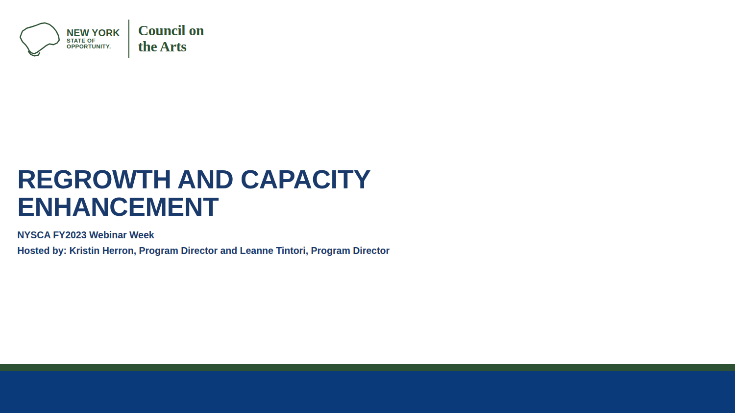NEW YORK
STATE OF
OPPORTUNITY.
Council on
the Arts
Regrowth and Capacity Enhancement
NYSCA FY2023 Webinar Week
Hosted by: Kristin Herron, Program Director and Leanne Tintori, Program Director